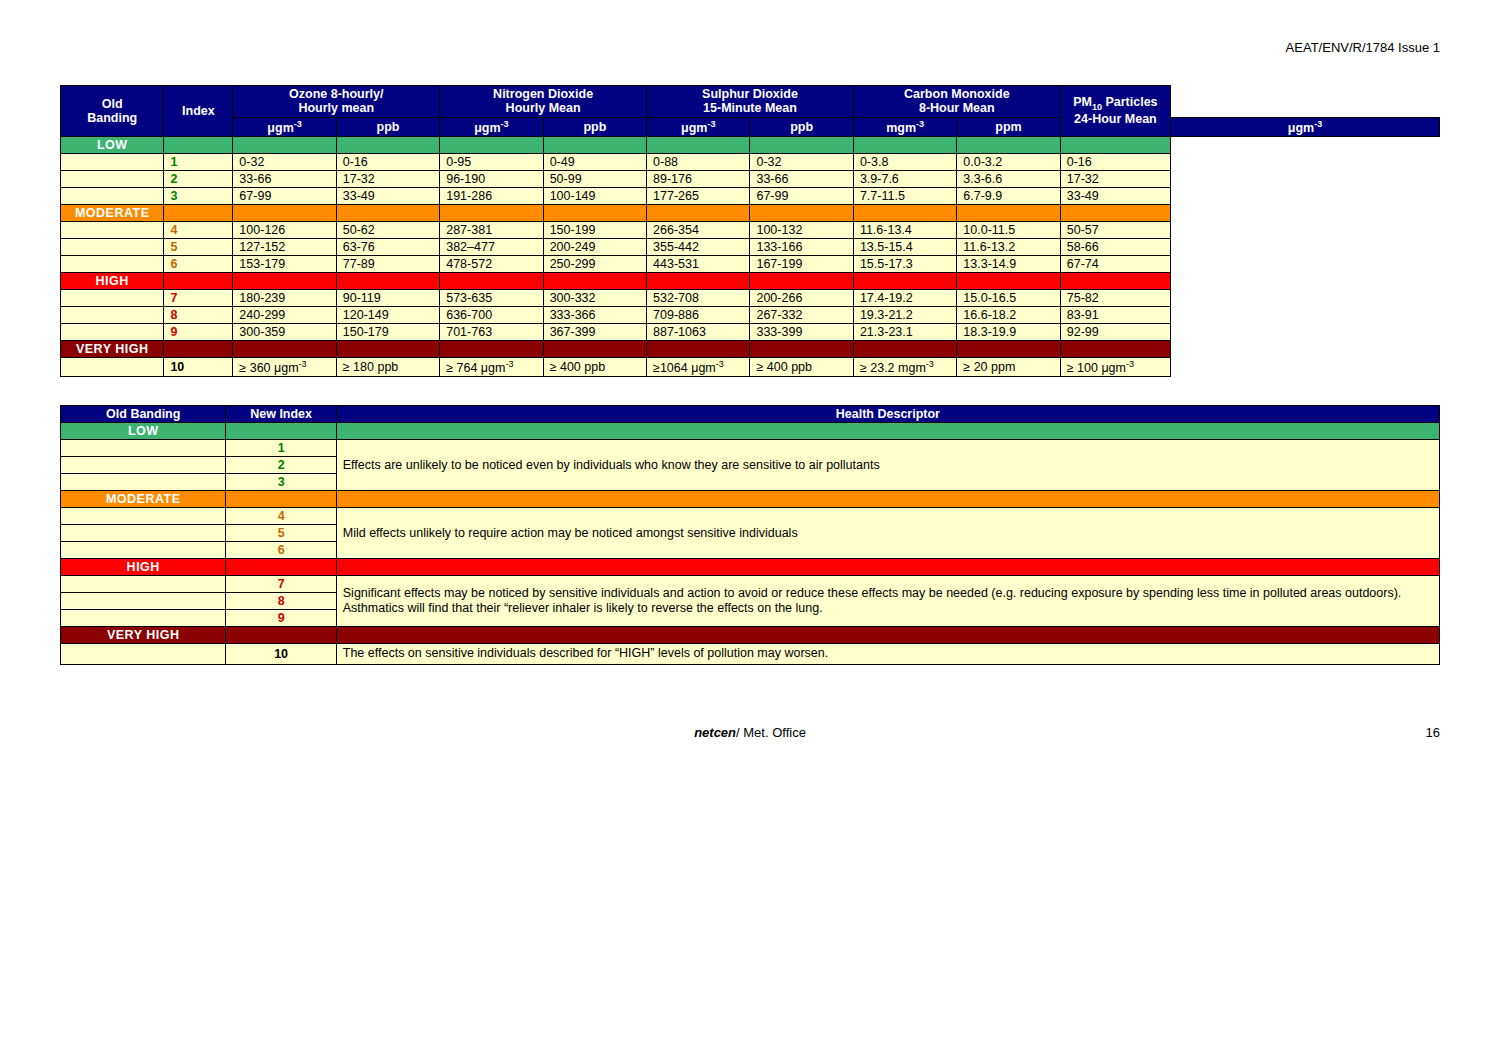AEAT/ENV/R/1784 Issue 1
| Old Banding | Index | Ozone 8-hourly/ Hourly mean | Nitrogen Dioxide Hourly Mean | Sulphur Dioxide 15-Minute Mean | Carbon Monoxide 8-Hour Mean | PM 10 Particles 24-Hour Mean |
| --- | --- | --- | --- | --- | --- | --- |
| μgm -3 | ppb | μgm -3 | ppb | μgm -3 | ppb | mgm -3 | ppm | μgm -3 |
| LOW | | | | | | | | | | |
| | 1 | 0-32 | 0-16 | 0-95 | 0-49 | 0-88 | 0-32 | 0-3.8 | 0.0-3.2 | 0-16 |
| | 2 | 33-66 | 17-32 | 96-190 | 50-99 | 89-176 | 33-66 | 3.9-7.6 | 3.3-6.6 | 17-32 |
| | 3 | 67-99 | 33-49 | 191-286 | 100-149 | 177-265 | 67-99 | 7.7-11.5 | 6.7-9.9 | 33-49 |
| MODERATE | | | | | | | | | | |
| | 4 | 100-126 | 50-62 | 287-381 | 150-199 | 266-354 | 100-132 | 11.6-13.4 | 10.0-11.5 | 50-57 |
| | 5 | 127-152 | 63-76 | 382–477 | 200-249 | 355-442 | 133-166 | 13.5-15.4 | 11.6-13.2 | 58-66 |
| | 6 | 153-179 | 77-89 | 478-572 | 250-299 | 443-531 | 167-199 | 15.5-17.3 | 13.3-14.9 | 67-74 |
| HIGH | | | | | | | | | | |
| | 7 | 180-239 | 90-119 | 573-635 | 300-332 | 532-708 | 200-266 | 17.4-19.2 | 15.0-16.5 | 75-82 |
| | 8 | 240-299 | 120-149 | 636-700 | 333-366 | 709-886 | 267-332 | 19.3-21.2 | 16.6-18.2 | 83-91 |
| | 9 | 300-359 | 150-179 | 701-763 | 367-399 | 887-1063 | 333-399 | 21.3-23.1 | 18.3-19.9 | 92-99 |
| VERY HIGH | | | | | | | | | | |
| | 10 | ≥ 360 μgm -3 | ≥ 180 ppb | ≥ 764 μgm -3 | ≥ 400 ppb | ≥1064 μgm -3 | ≥ 400 ppb | ≥ 23.2 mgm -3 | ≥ 20 ppm | ≥ 100 μgm -3 |
| Old Banding | New Index | Health Descriptor |
| --- | --- | --- |
| LOW | | |
| | 1 | Effects are unlikely to be noticed even by individuals who know they are sensitive to air pollutants |
| | 2 |
| | 3 |
| MODERATE | | |
| | 4 | Mild effects unlikely to require action may be noticed amongst sensitive individuals |
| | 5 |
| | 6 |
| HIGH | | |
| | 7 | Significant effects may be noticed by sensitive individuals and action to avoid or reduce these effects may be needed (e.g. reducing exposure by spending less time in polluted areas outdoors). Asthmatics will find that their “reliever inhaler is likely to reverse the effects on the lung. |
| | 8 |
| | 9 |
| VERY HIGH | | |
| | 10 | The effects on sensitive individuals described for “HIGH” levels of pollution may worsen. |
netcen/ Met. Office
16